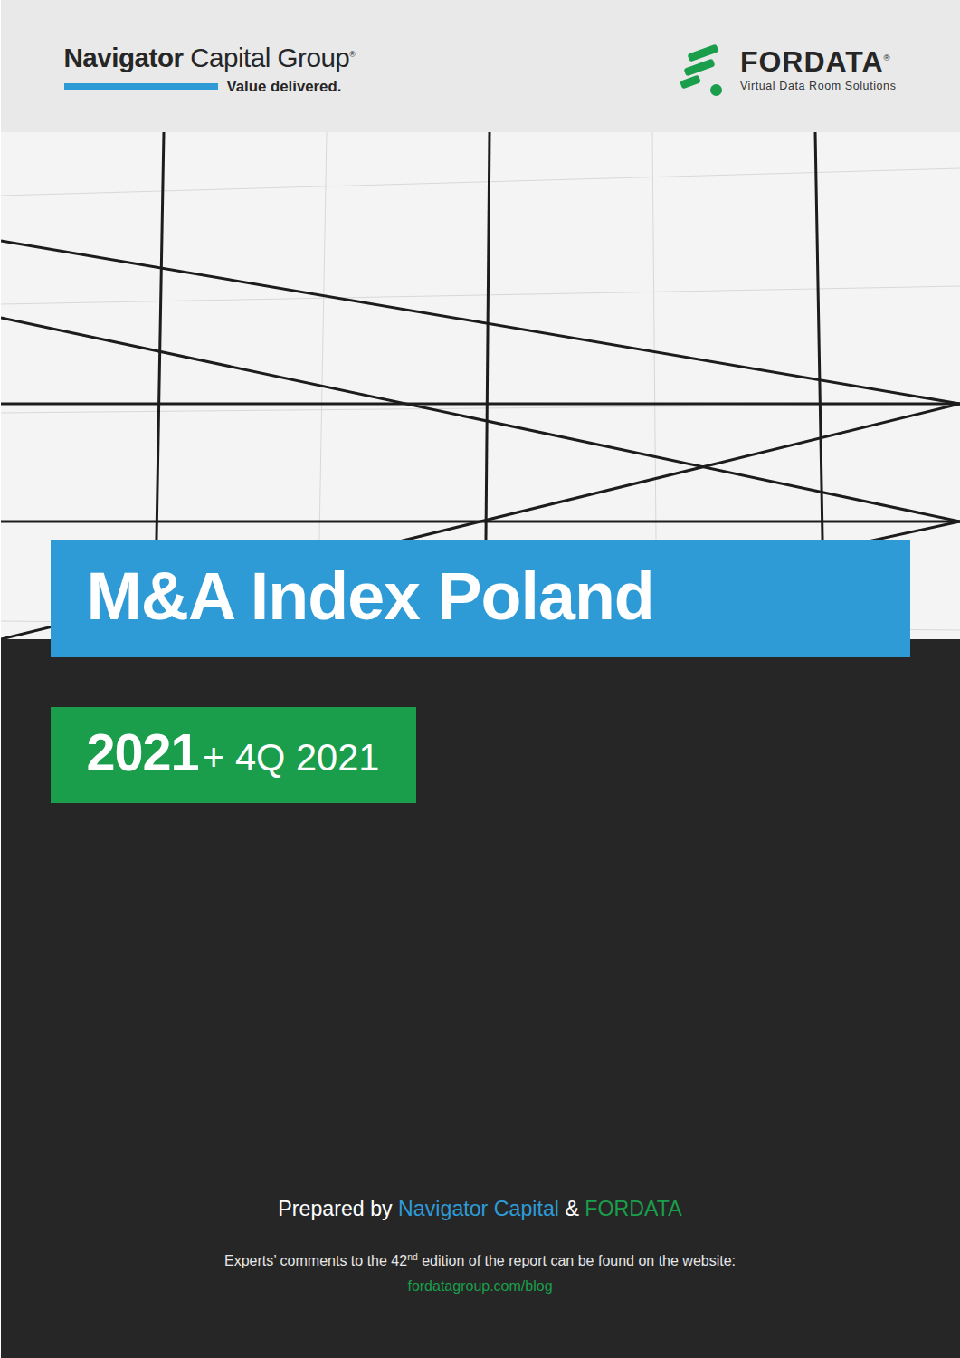Navigator Capital Group®
Value delivered.
FORDATA®
Virtual Data Room Solutions
M&A Index Poland
2021 + 4Q 2021
Prepared by Navigator Capital & FORDATA
Experts’ comments to the 42nd edition of the report can be found on the website:
fordatagroup.com/blog